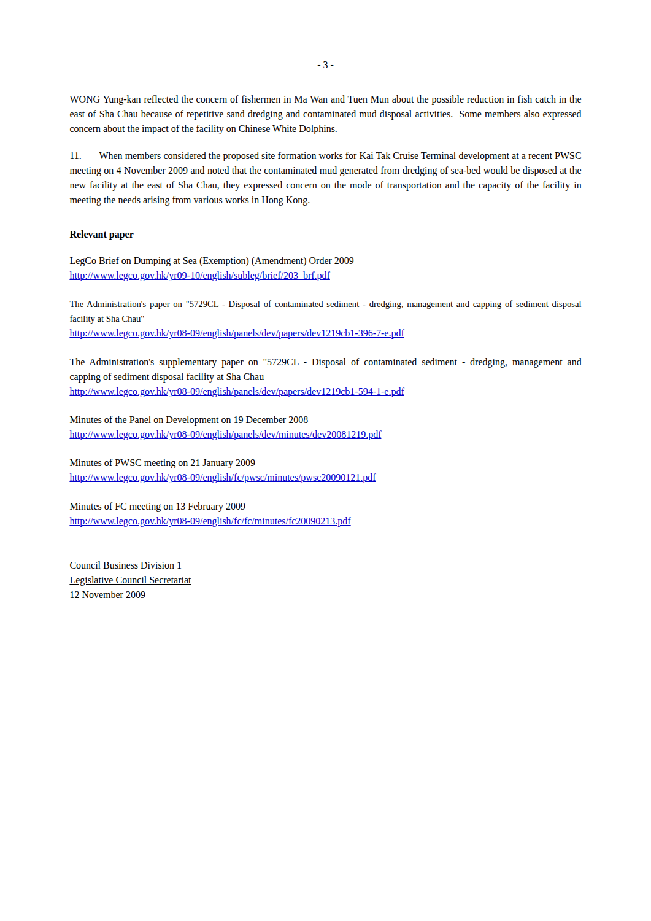- 3 -
WONG Yung-kan reflected the concern of fishermen in Ma Wan and Tuen Mun about the possible reduction in fish catch in the east of Sha Chau because of repetitive sand dredging and contaminated mud disposal activities. Some members also expressed concern about the impact of the facility on Chinese White Dolphins.
11. When members considered the proposed site formation works for Kai Tak Cruise Terminal development at a recent PWSC meeting on 4 November 2009 and noted that the contaminated mud generated from dredging of sea-bed would be disposed at the new facility at the east of Sha Chau, they expressed concern on the mode of transportation and the capacity of the facility in meeting the needs arising from various works in Hong Kong.
Relevant paper
LegCo Brief on Dumping at Sea (Exemption) (Amendment) Order 2009
http://www.legco.gov.hk/yr09-10/english/subleg/brief/203_brf.pdf
The Administration's paper on "5729CL - Disposal of contaminated sediment - dredging, management and capping of sediment disposal facility at Sha Chau"
http://www.legco.gov.hk/yr08-09/english/panels/dev/papers/dev1219cb1-396-7-e.pdf
The Administration's supplementary paper on "5729CL - Disposal of contaminated sediment - dredging, management and capping of sediment disposal facility at Sha Chau
http://www.legco.gov.hk/yr08-09/english/panels/dev/papers/dev1219cb1-594-1-e.pdf
Minutes of the Panel on Development on 19 December 2008
http://www.legco.gov.hk/yr08-09/english/panels/dev/minutes/dev20081219.pdf
Minutes of PWSC meeting on 21 January 2009
http://www.legco.gov.hk/yr08-09/english/fc/pwsc/minutes/pwsc20090121.pdf
Minutes of FC meeting on 13 February 2009
http://www.legco.gov.hk/yr08-09/english/fc/fc/minutes/fc20090213.pdf
Council Business Division 1
Legislative Council Secretariat
12 November 2009